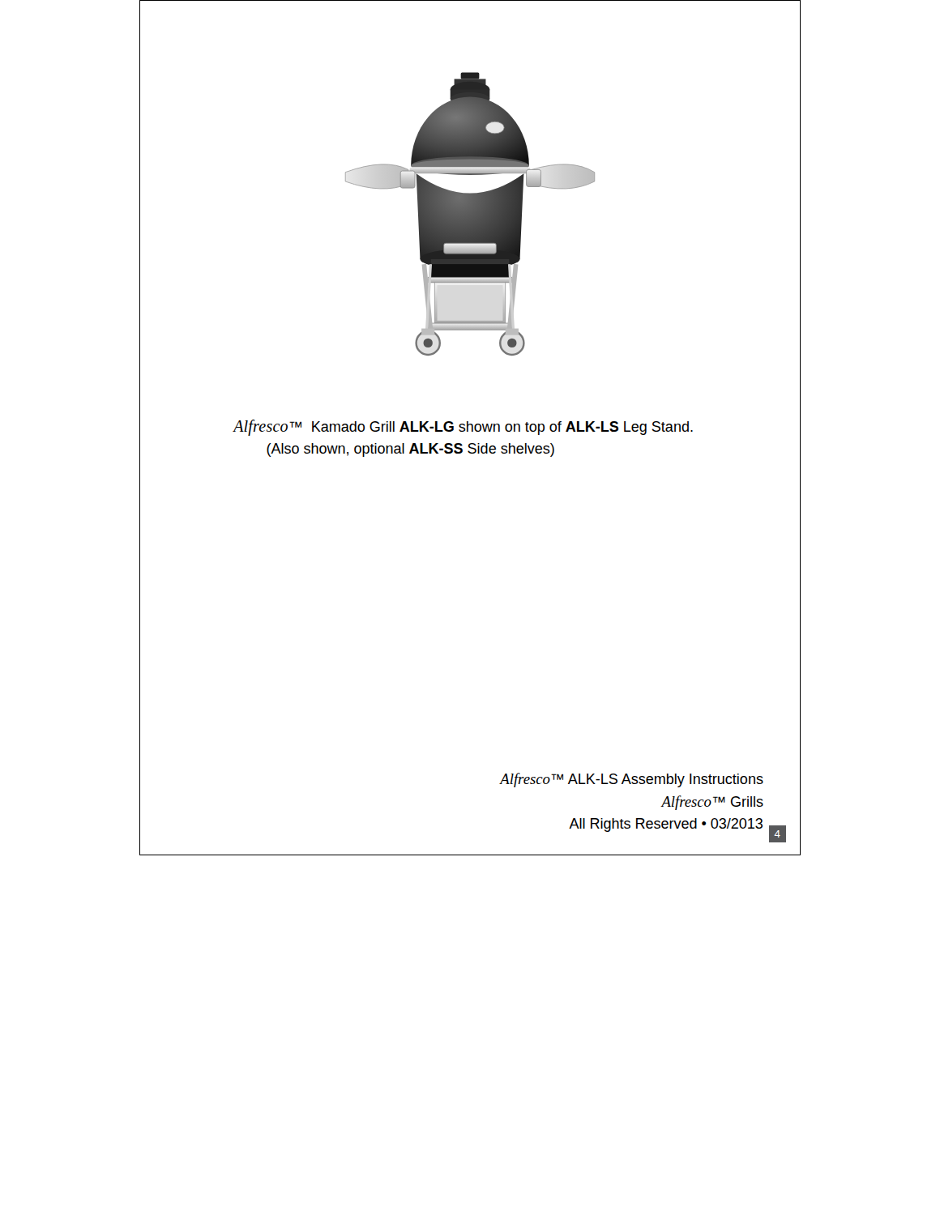Alfresco™ Kamado Grill ALK-LG shown on top of ALK-LS Leg Stand. (Also shown, optional ALK-SS Side shelves)
Alfresco™ ALK-LS Assembly Instructions
Alfresco™ Grills
All Rights Reserved • 03/2013
4